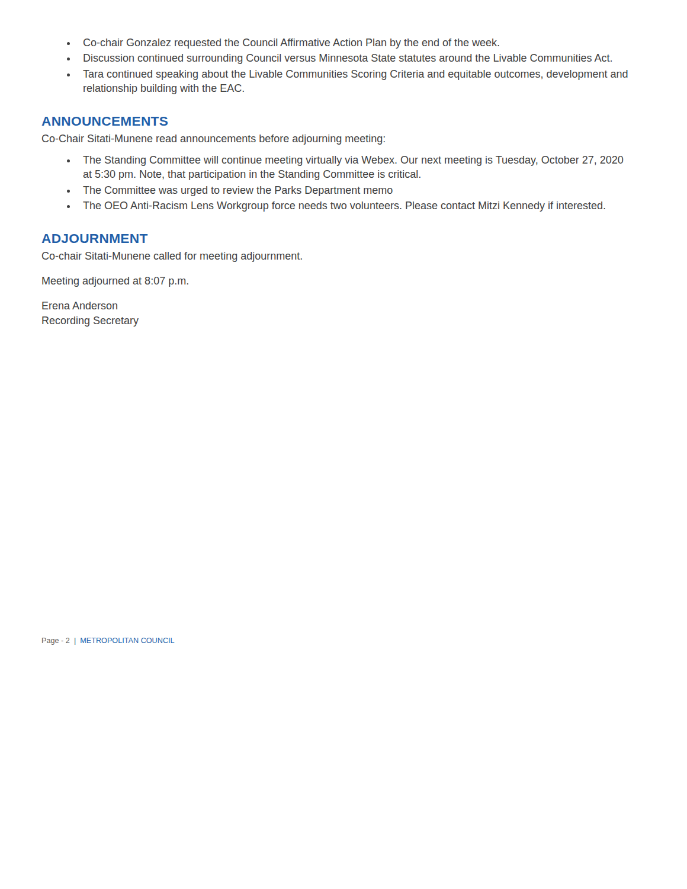Co-chair Gonzalez requested the Council Affirmative Action Plan by the end of the week.
Discussion continued surrounding Council versus Minnesota State statutes around the Livable Communities Act.
Tara continued speaking about the Livable Communities Scoring Criteria and equitable outcomes, development and relationship building with the EAC.
ANNOUNCEMENTS
Co-Chair Sitati-Munene read announcements before adjourning meeting:
The Standing Committee will continue meeting virtually via Webex. Our next meeting is Tuesday, October 27, 2020 at 5:30 pm. Note, that participation in the Standing Committee is critical.
The Committee was urged to review the Parks Department memo
The OEO Anti-Racism Lens Workgroup force needs two volunteers. Please contact Mitzi Kennedy if interested.
ADJOURNMENT
Co-chair Sitati-Munene called for meeting adjournment.
Meeting adjourned at 8:07 p.m.
Erena Anderson
Recording Secretary
Page - 2 | METROPOLITAN COUNCIL